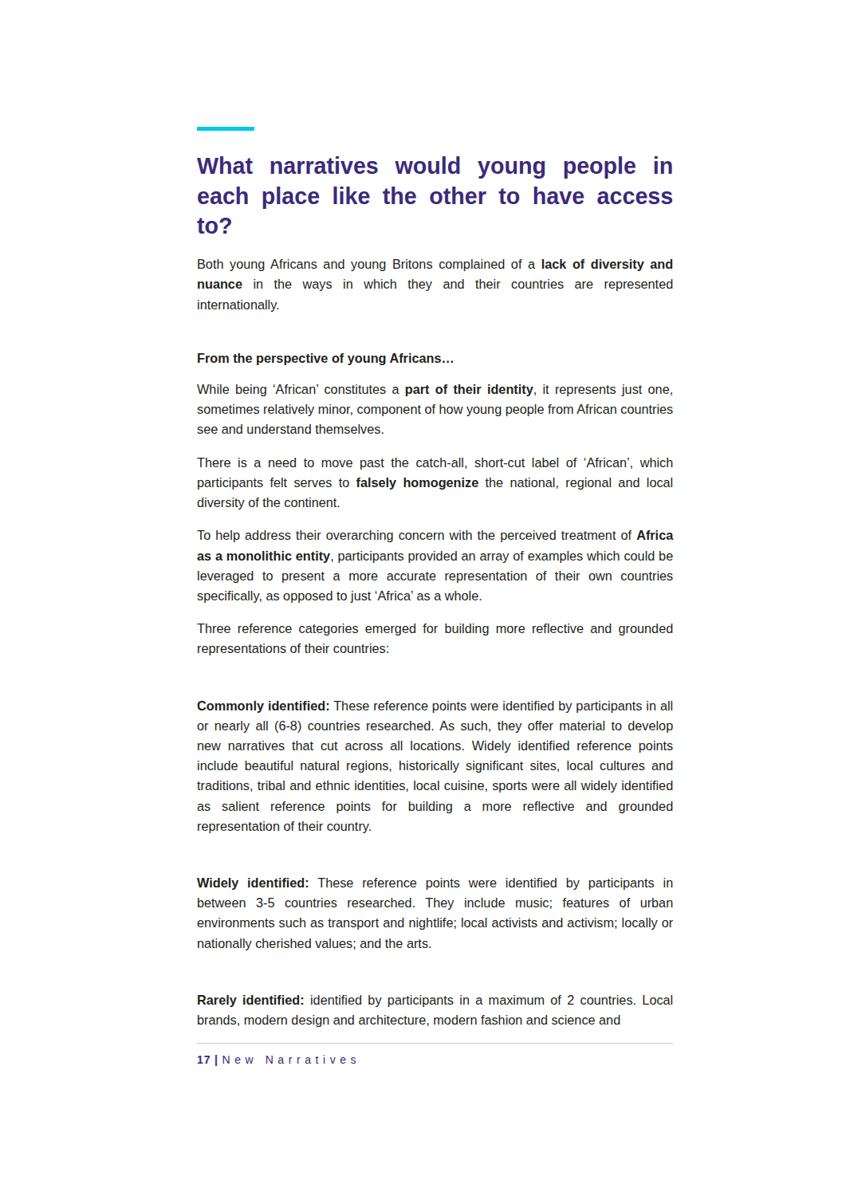What narratives would young people in each place like the other to have access to?
Both young Africans and young Britons complained of a lack of diversity and nuance in the ways in which they and their countries are represented internationally.
From the perspective of young Africans…
While being ‘African’ constitutes a part of their identity, it represents just one, sometimes relatively minor, component of how young people from African countries see and understand themselves.
There is a need to move past the catch-all, short-cut label of ‘African’, which participants felt serves to falsely homogenize the national, regional and local diversity of the continent.
To help address their overarching concern with the perceived treatment of Africa as a monolithic entity, participants provided an array of examples which could be leveraged to present a more accurate representation of their own countries specifically, as opposed to just ‘Africa’ as a whole.
Three reference categories emerged for building more reflective and grounded representations of their countries:
Commonly identified: These reference points were identified by participants in all or nearly all (6-8) countries researched. As such, they offer material to develop new narratives that cut across all locations. Widely identified reference points include beautiful natural regions, historically significant sites, local cultures and traditions, tribal and ethnic identities, local cuisine, sports were all widely identified as salient reference points for building a more reflective and grounded representation of their country.
Widely identified: These reference points were identified by participants in between 3-5 countries researched. They include music; features of urban environments such as transport and nightlife; local activists and activism; locally or nationally cherished values; and the arts.
Rarely identified: identified by participants in a maximum of 2 countries. Local brands, modern design and architecture, modern fashion and science and
17 | N e w N a r r a t i v e s